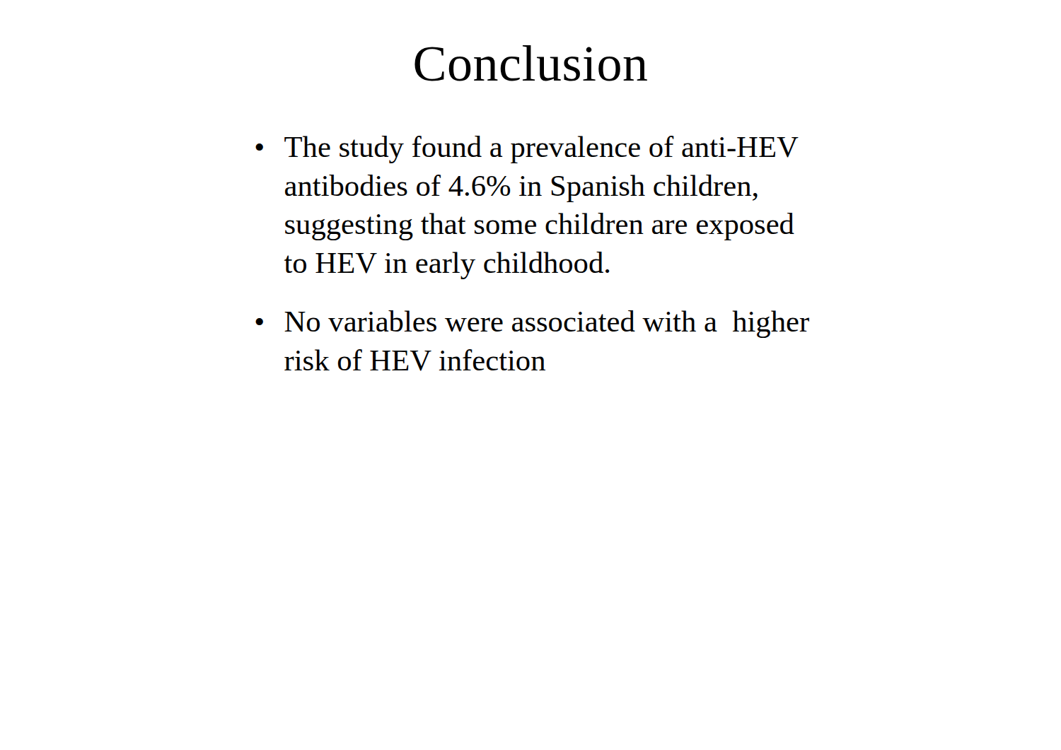Conclusion
The study found a prevalence of anti-HEV antibodies of 4.6% in Spanish children, suggesting that some children are exposed to HEV in early childhood.
No variables were associated with a higher risk of HEV infection